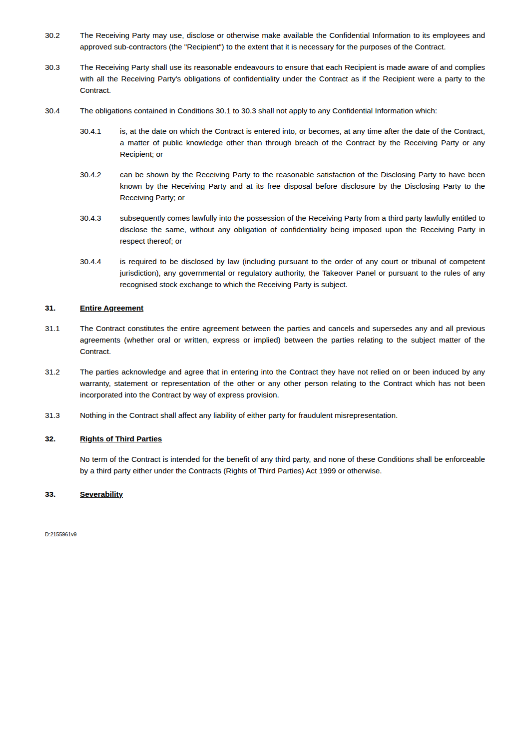30.2
The Receiving Party may use, disclose or otherwise make available the Confidential Information to its employees and approved sub-contractors (the "Recipient") to the extent that it is necessary for the purposes of the Contract.
30.3
The Receiving Party shall use its reasonable endeavours to ensure that each Recipient is made aware of and complies with all the Receiving Party's obligations of confidentiality under the Contract as if the Recipient were a party to the Contract.
30.4
The obligations contained in Conditions 30.1 to 30.3 shall not apply to any Confidential Information which:
30.4.1
is, at the date on which the Contract is entered into, or becomes, at any time after the date of the Contract, a matter of public knowledge other than through breach of the Contract by the Receiving Party or any Recipient; or
30.4.2
can be shown by the Receiving Party to the reasonable satisfaction of the Disclosing Party to have been known by the Receiving Party and at its free disposal before disclosure by the Disclosing Party to the Receiving Party; or
30.4.3
subsequently comes lawfully into the possession of the Receiving Party from a third party lawfully entitled to disclose the same, without any obligation of confidentiality being imposed upon the Receiving Party in respect thereof; or
30.4.4
is required to be disclosed by law (including pursuant to the order of any court or tribunal of competent jurisdiction), any governmental or regulatory authority, the Takeover Panel or pursuant to the rules of any recognised stock exchange to which the Receiving Party is subject.
31.
Entire Agreement
31.1
The Contract constitutes the entire agreement between the parties and cancels and supersedes any and all previous agreements (whether oral or written, express or implied) between the parties relating to the subject matter of the Contract.
31.2
The parties acknowledge and agree that in entering into the Contract they have not relied on or been induced by any warranty, statement or representation of the other or any other person relating to the Contract which has not been incorporated into the Contract by way of express provision.
31.3
Nothing in the Contract shall affect any liability of either party for fraudulent misrepresentation.
32.
Rights of Third Parties
No term of the Contract is intended for the benefit of any third party, and none of these Conditions shall be enforceable by a third party either under the Contracts (Rights of Third Parties) Act 1999 or otherwise.
33.
Severability
D:2155961v9